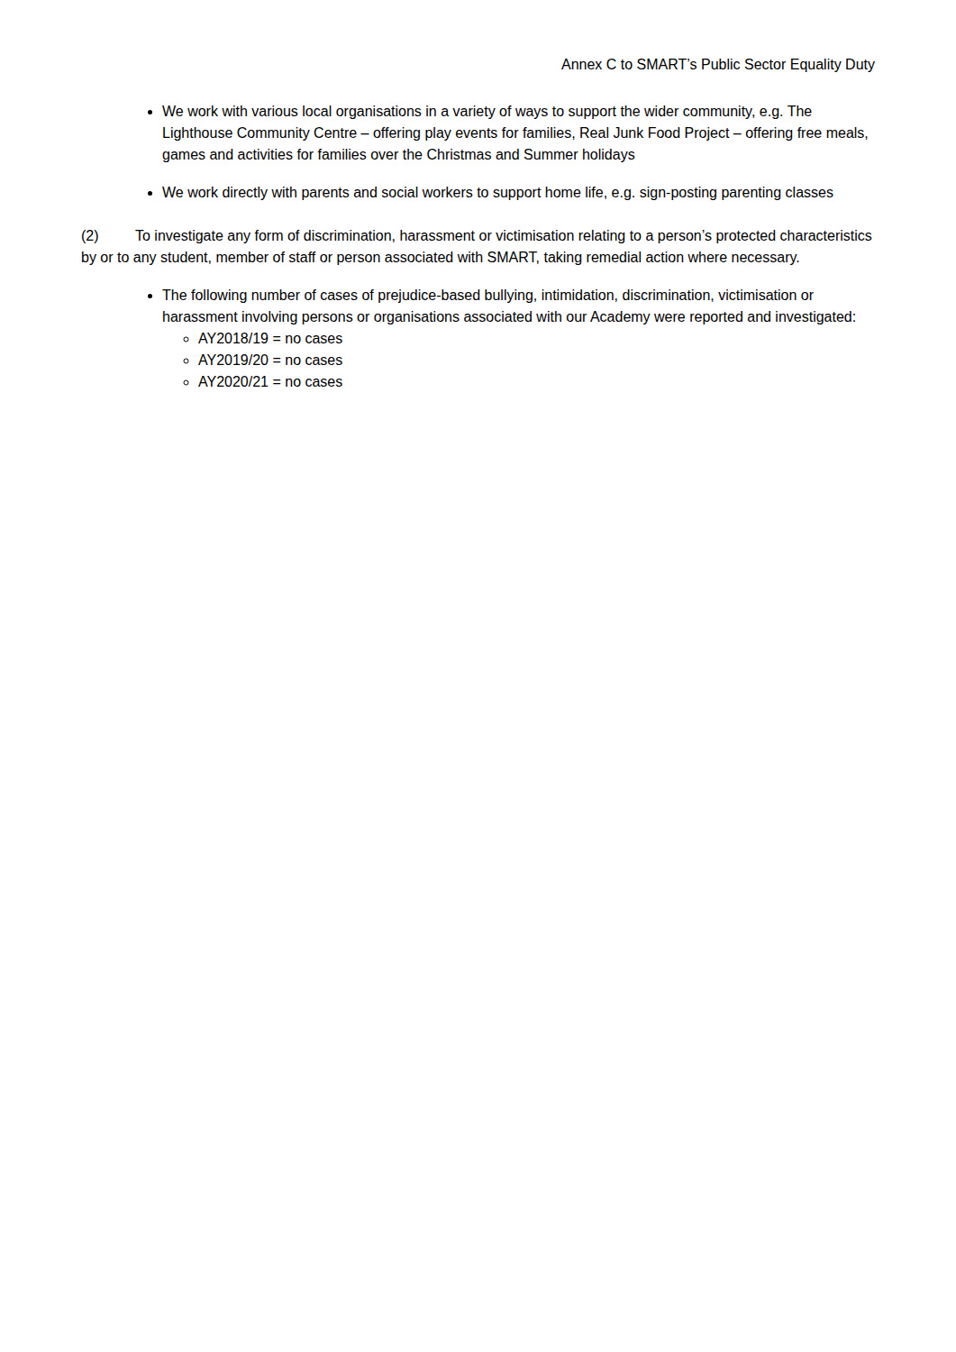Annex C to SMART’s Public Sector Equality Duty
We work with various local organisations in a variety of ways to support the wider community, e.g. The Lighthouse Community Centre – offering play events for families, Real Junk Food Project – offering free meals, games and activities for families over the Christmas and Summer holidays
We work directly with parents and social workers to support home life, e.g. sign-posting parenting classes
(2) To investigate any form of discrimination, harassment or victimisation relating to a person’s protected characteristics by or to any student, member of staff or person associated with SMART, taking remedial action where necessary.
The following number of cases of prejudice-based bullying, intimidation, discrimination, victimisation or harassment involving persons or organisations associated with our Academy were reported and investigated:
AY2018/19 = no cases
AY2019/20 = no cases
AY2020/21 = no cases